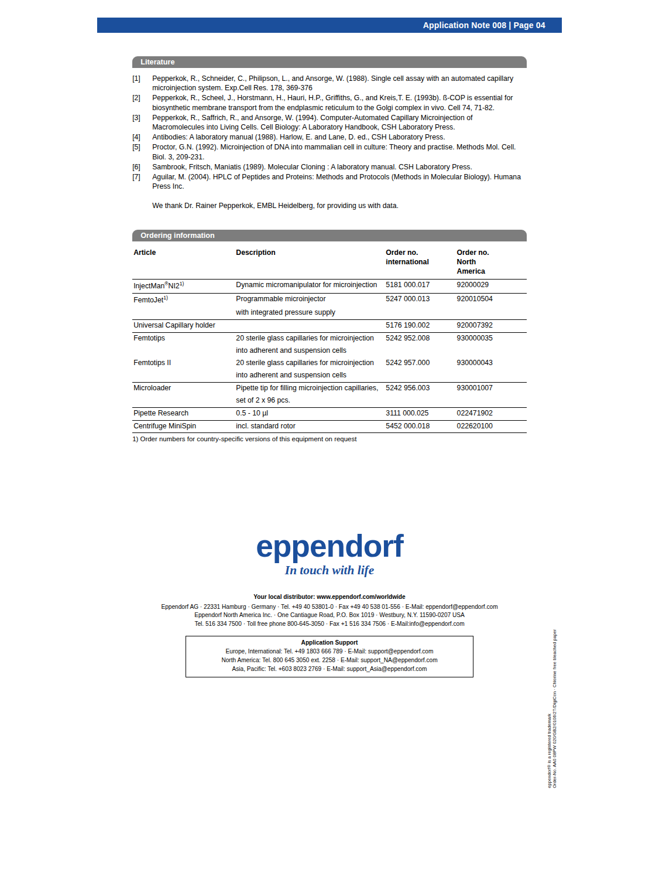Application Note 008 | Page 04
Literature
[1] Pepperkok, R., Schneider, C., Philipson, L., and Ansorge, W. (1988). Single cell assay with an automated capillary microinjection system. Exp.Cell Res. 178, 369-376
[2] Pepperkok, R., Scheel, J., Horstmann, H., Hauri, H.P., Griffiths, G., and Kreis,T. E. (1993b). ß-COP is essential for biosynthetic membrane transport from the endplasmic reticulum to the Golgi complex in vivo. Cell 74, 71-82.
[3] Pepperkok, R., Saffrich, R., and Ansorge, W. (1994). Computer-Automated Capillary Microinjection of Macromolecules into Living Cells. Cell Biology: A Laboratory Handbook, CSH Laboratory Press.
[4] Antibodies: A laboratory manual (1988). Harlow, E. and Lane, D. ed., CSH Laboratory Press.
[5] Proctor, G.N. (1992). Microinjection of DNA into mammalian cell in culture: Theory and practise. Methods Mol. Cell. Biol. 3, 209-231.
[6] Sambrook, Fritsch, Maniatis (1989). Molecular Cloning : A laboratory manual. CSH Laboratory Press.
[7] Aguilar, M. (2004). HPLC of Peptides and Proteins: Methods and Protocols (Methods in Molecular Biology). Humana Press Inc.
We thank Dr. Rainer Pepperkok, EMBL Heidelberg, for providing us with data.
Ordering information
| Article | Description | Order no. international | Order no. North America |
| --- | --- | --- | --- |
| InjectMan ® NI2 1) | Dynamic micromanipulator for microinjection | 5181 000.017 | 92000029 |
| FemtoJet 1) | Programmable microinjector | 5247 000.013 | 920010504 |
| | with integrated pressure supply | | |
| Universal Capillary holder | | 5176 190.002 | 920007392 |
| Femtotips | 20 sterile glass capillaries for microinjection | 5242 952.008 | 930000035 |
| | into adherent and suspension cells | | |
| Femtotips II | 20 sterile glass capillaries for microinjection | 5242 957.000 | 930000043 |
| | into adherent and suspension cells | | |
| Microloader | Pipette tip for filling microinjection capillaries, | 5242 956.003 | 930001007 |
| | set of 2 x 96 pcs. | | |
| Pipette Research | 0.5 - 10 µl | 3111 000.025 | 022471902 |
| Centrifuge MiniSpin | incl. standard rotor | 5452 000.018 | 022620100 |
1) Order numbers for country-specific versions of this equipment on request
eppendorf
In touch with life
Your local distributor: www.eppendorf.com/worldwide
Eppendorf AG · 22331 Hamburg · Germany · Tel. +49 40 53801-0 · Fax +49 40 538 01-556 · E-Mail: eppendorf@eppendorf.com
Eppendorf North America Inc. · One Cantiague Road, P.O. Box 1019 · Westbury, N.Y. 11590-0207 USA
Tel. 516 334 7500 · Toll free phone 800-645-3050 · Fax +1 516 334 7506 · E-Mail:info@eppendorf.com
Application Support
Europe, International: Tel. +49 1803 666 789 · E-Mail: support@eppendorf.com
North America: Tel. 800 645 3050 ext. 2258 · E-Mail: support_NA@eppendorf.com
Asia, Pacific: Tel. +603 8023 2769 · E-Mail: support_Asia@eppendorf.com
eppendorf® is a registered trademark Order-No. AA0 08PW 020/GB2/0106/2T/DigiCon · Chlorine free bleached paper